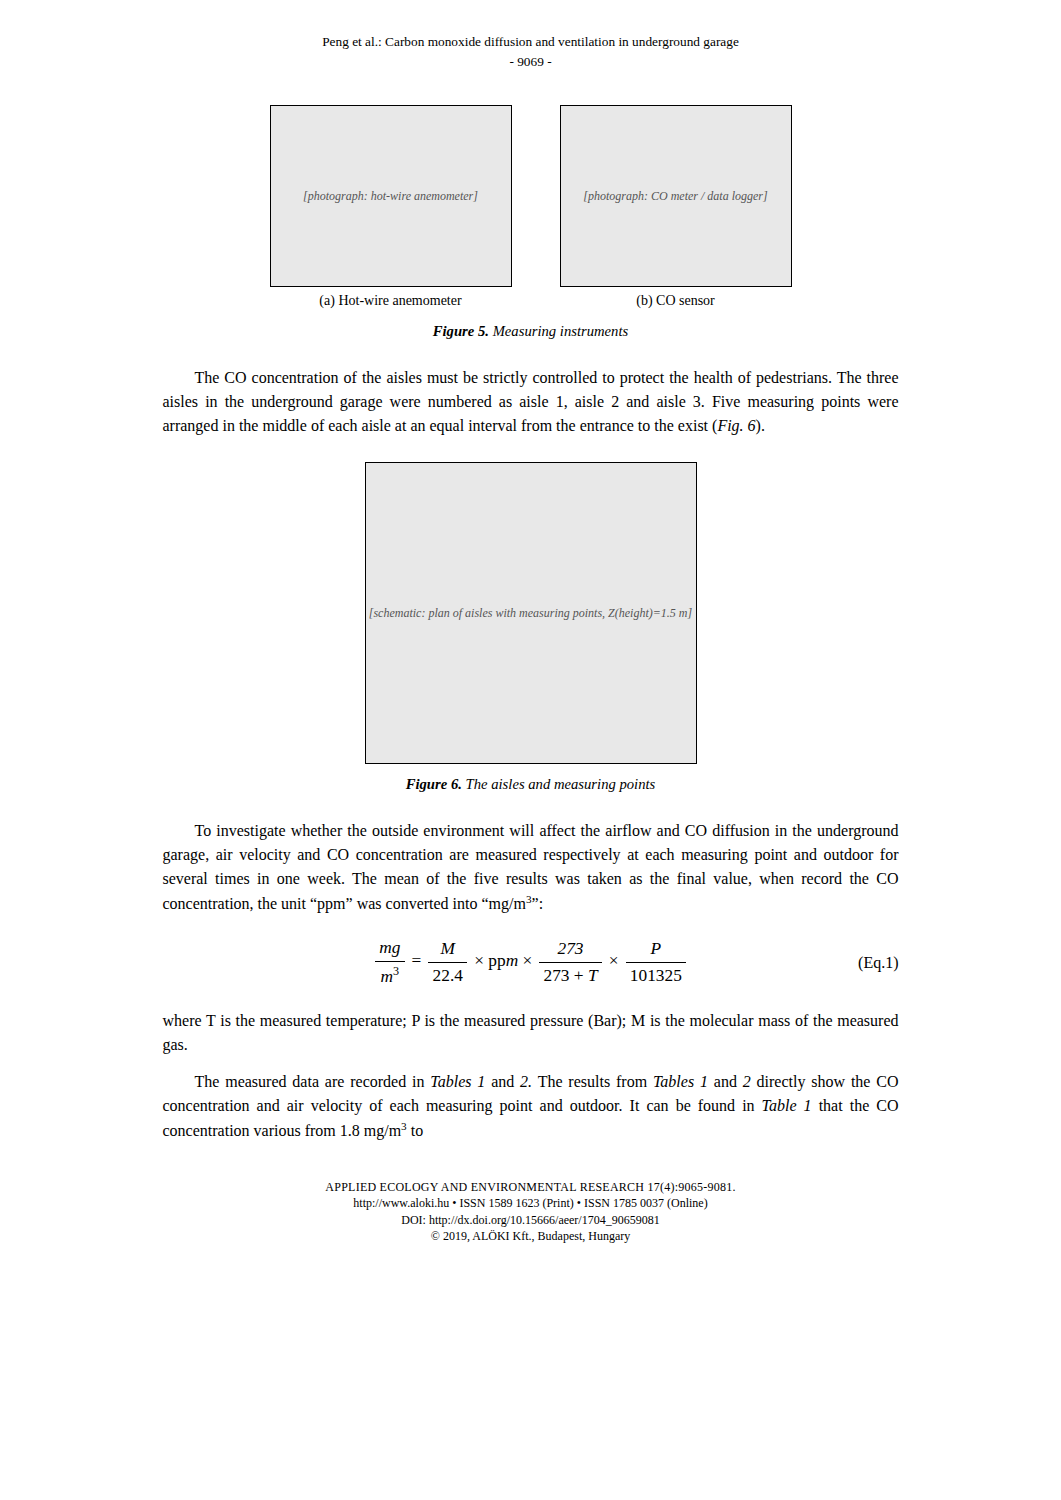Peng et al.: Carbon monoxide diffusion and ventilation in underground garage - 9069 -
[photograph: hot-wire anemometer]
(a) Hot-wire anemometer
[photograph: CO meter / data logger]
(b) CO sensor
Figure 5. Measuring instruments
The CO concentration of the aisles must be strictly controlled to protect the health of pedestrians. The three aisles in the underground garage were numbered as aisle 1, aisle 2 and aisle 3. Five measuring points were arranged in the middle of each aisle at an equal interval from the entrance to the exist (Fig. 6).
[schematic: plan of aisles with measuring points, Z(height)=1.5 m]
Figure 6. The aisles and measuring points
To investigate whether the outside environment will affect the airflow and CO diffusion in the underground garage, air velocity and CO concentration are measured respectively at each measuring point and outdoor for several times in one week. The mean of the five results was taken as the final value, when record the CO concentration, the unit “ppm” was converted into “mg/m3”:
mg m3 = M 22.4 × ppm × 273273 + T × P 101325 (Eq.1)
where T is the measured temperature; P is the measured pressure (Bar); M is the molecular mass of the measured gas.
The measured data are recorded in Tables 1 and 2. The results from Tables 1 and 2 directly show the CO concentration and air velocity of each measuring point and outdoor. It can be found in Table 1 that the CO concentration various from 1.8 mg/m3 to
APPLIED ECOLOGY AND ENVIRONMENTAL RESEARCH 17(4):9065-9081.
http://www.aloki.hu • ISSN 1589 1623 (Print) • ISSN 1785 0037 (Online)
DOI: http://dx.doi.org/10.15666/aeer/1704_90659081
© 2019, ALÖKI Kft., Budapest, Hungary